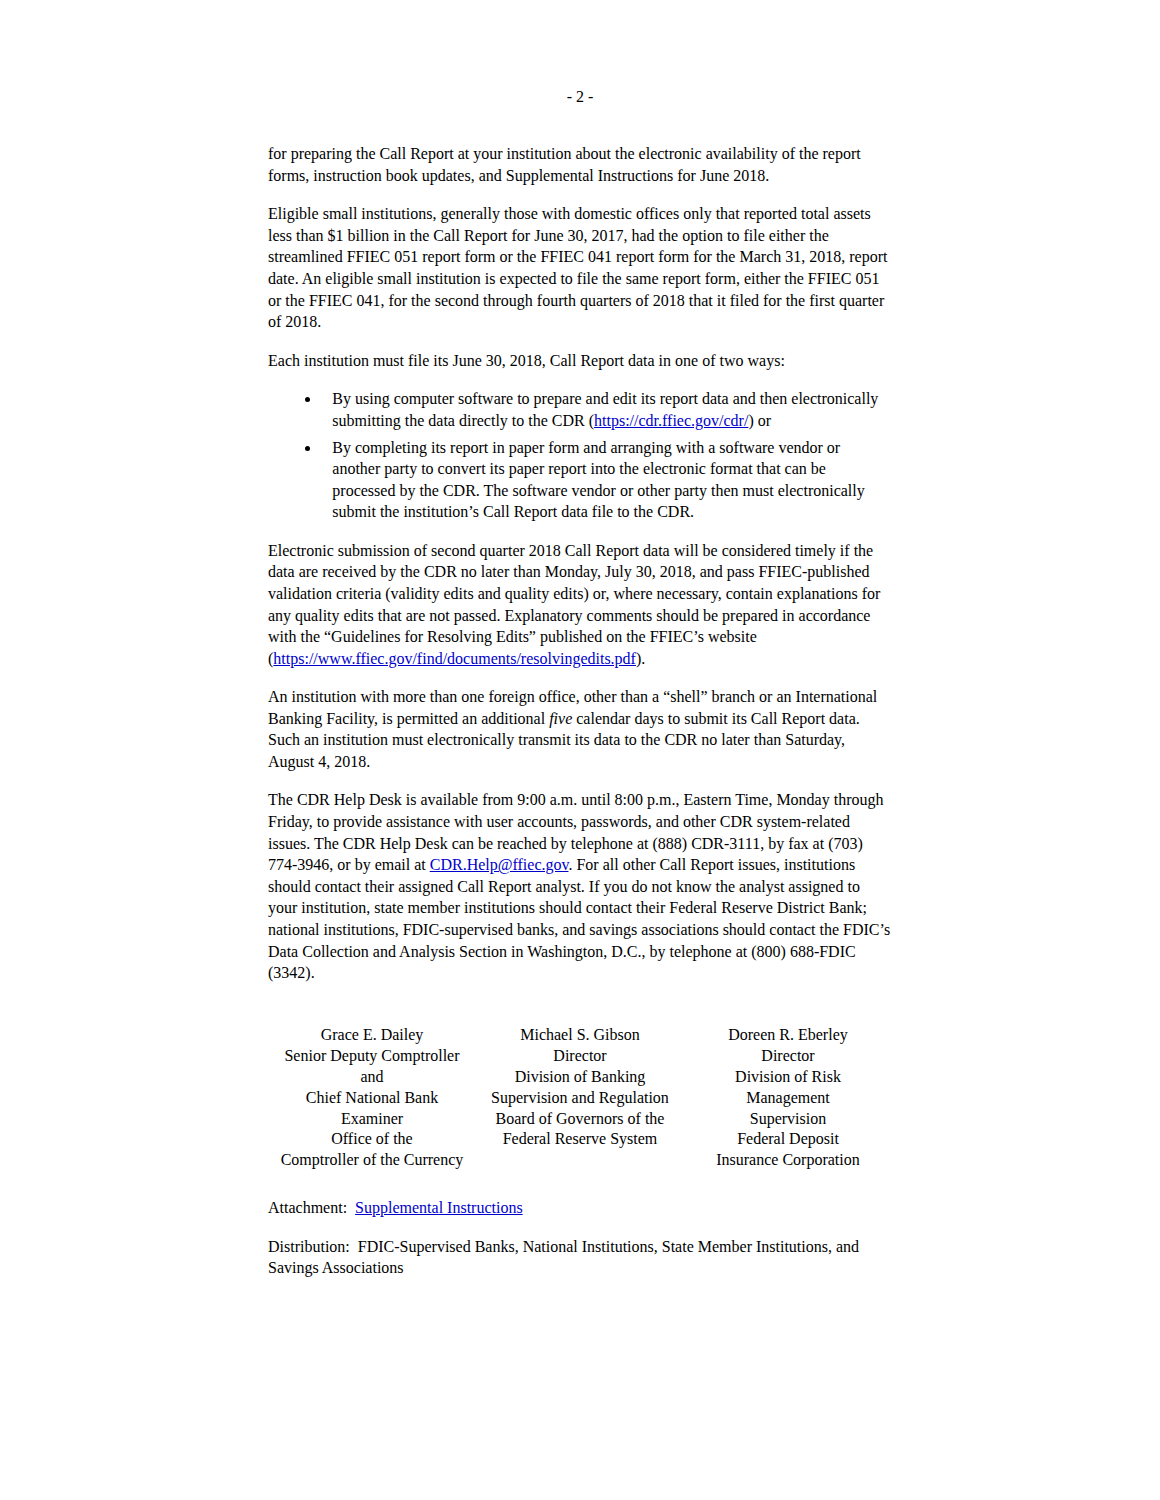- 2 -
for preparing the Call Report at your institution about the electronic availability of the report forms, instruction book updates, and Supplemental Instructions for June 2018.
Eligible small institutions, generally those with domestic offices only that reported total assets less than $1 billion in the Call Report for June 30, 2017, had the option to file either the streamlined FFIEC 051 report form or the FFIEC 041 report form for the March 31, 2018, report date. An eligible small institution is expected to file the same report form, either the FFIEC 051 or the FFIEC 041, for the second through fourth quarters of 2018 that it filed for the first quarter of 2018.
Each institution must file its June 30, 2018, Call Report data in one of two ways:
By using computer software to prepare and edit its report data and then electronically submitting the data directly to the CDR (https://cdr.ffiec.gov/cdr/) or
By completing its report in paper form and arranging with a software vendor or another party to convert its paper report into the electronic format that can be processed by the CDR. The software vendor or other party then must electronically submit the institution’s Call Report data file to the CDR.
Electronic submission of second quarter 2018 Call Report data will be considered timely if the data are received by the CDR no later than Monday, July 30, 2018, and pass FFIEC-published validation criteria (validity edits and quality edits) or, where necessary, contain explanations for any quality edits that are not passed. Explanatory comments should be prepared in accordance with the “Guidelines for Resolving Edits” published on the FFIEC’s website (https://www.ffiec.gov/find/documents/resolvingedits.pdf).
An institution with more than one foreign office, other than a “shell” branch or an International Banking Facility, is permitted an additional five calendar days to submit its Call Report data. Such an institution must electronically transmit its data to the CDR no later than Saturday, August 4, 2018.
The CDR Help Desk is available from 9:00 a.m. until 8:00 p.m., Eastern Time, Monday through Friday, to provide assistance with user accounts, passwords, and other CDR system-related issues. The CDR Help Desk can be reached by telephone at (888) CDR-3111, by fax at (703) 774-3946, or by email at CDR.Help@ffiec.gov. For all other Call Report issues, institutions should contact their assigned Call Report analyst. If you do not know the analyst assigned to your institution, state member institutions should contact their Federal Reserve District Bank; national institutions, FDIC-supervised banks, and savings associations should contact the FDIC’s Data Collection and Analysis Section in Washington, D.C., by telephone at (800) 688-FDIC (3342).
| Grace E. Dailey Senior Deputy Comptroller and Chief National Bank Examiner Office of the Comptroller of the Currency | Michael S. Gibson Director Division of Banking Supervision and Regulation Board of Governors of the Federal Reserve System | Doreen R. Eberley Director Division of Risk Management Supervision Federal Deposit Insurance Corporation |
Attachment: Supplemental Instructions
Distribution: FDIC-Supervised Banks, National Institutions, State Member Institutions, and Savings Associations